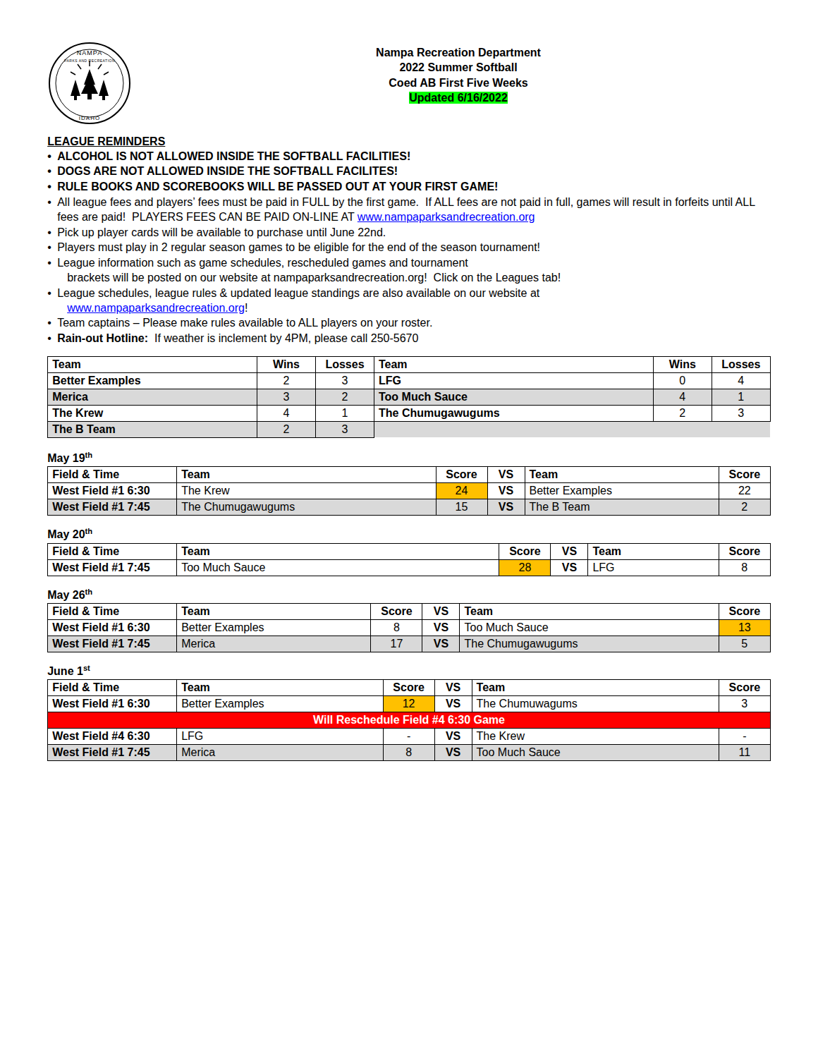NAMPA IDAHO PARKS AND RECREATION
Nampa Recreation Department
2022 Summer Softball
Coed AB First Five Weeks
Updated 6/16/2022
LEAGUE REMINDERS
ALCOHOL IS NOT ALLOWED INSIDE THE SOFTBALL FACILITIES!
DOGS ARE NOT ALLOWED INSIDE THE SOFTBALL FACILITES!
RULE BOOKS AND SCOREBOOKS WILL BE PASSED OUT AT YOUR FIRST GAME!
All league fees and players’ fees must be paid in FULL by the first game. If ALL fees are not paid in full, games will result in forfeits until ALL fees are paid! PLAYERS FEES CAN BE PAID ON-LINE AT www.nampaparksandrecreation.org
Pick up player cards will be available to purchase until June 22nd.
Players must play in 2 regular season games to be eligible for the end of the season tournament!
League information such as game schedules, rescheduled games and tournament
brackets will be posted on our website at nampaparksandrecreation.org! Click on the Leagues tab!
League schedules, league rules & updated league standings are also available on our website at
www.nampaparksandrecreation.org!
Team captains – Please make rules available to ALL players on your roster.
Rain-out Hotline: If weather is inclement by 4PM, please call 250-5670
| Team | Wins | Losses | Team | Wins | Losses |
| --- | --- | --- | --- | --- | --- |
| Better Examples | 2 | 3 | LFG | 0 | 4 |
| Merica | 3 | 2 | Too Much Sauce | 4 | 1 |
| The Krew | 4 | 1 | The Chumugawugums | 2 | 3 |
| The B Team | 2 | 3 | | | |
May 19th
| Field & Time | Team | Score | VS | Team | Score |
| --- | --- | --- | --- | --- | --- |
| West Field #1 6:30 | The Krew | 24 | VS | Better Examples | 22 |
| West Field #1 7:45 | The Chumugawugums | 15 | VS | The B Team | 2 |
May 20th
| Field & Time | Team | Score | VS | Team | Score |
| --- | --- | --- | --- | --- | --- |
| West Field #1 7:45 | Too Much Sauce | 28 | VS | LFG | 8 |
May 26th
| Field & Time | Team | Score | VS | Team | Score |
| --- | --- | --- | --- | --- | --- |
| West Field #1 6:30 | Better Examples | 8 | VS | Too Much Sauce | 13 |
| West Field #1 7:45 | Merica | 17 | VS | The Chumugawugums | 5 |
June 1st
| Field & Time | Team | Score | VS | Team | Score |
| --- | --- | --- | --- | --- | --- |
| West Field #1 6:30 | Better Examples | 12 | VS | The Chumuwagums | 3 |
| Will Reschedule Field #4 6:30 Game |
| West Field #4 6:30 | LFG | - | VS | The Krew | - |
| West Field #1 7:45 | Merica | 8 | VS | Too Much Sauce | 11 |